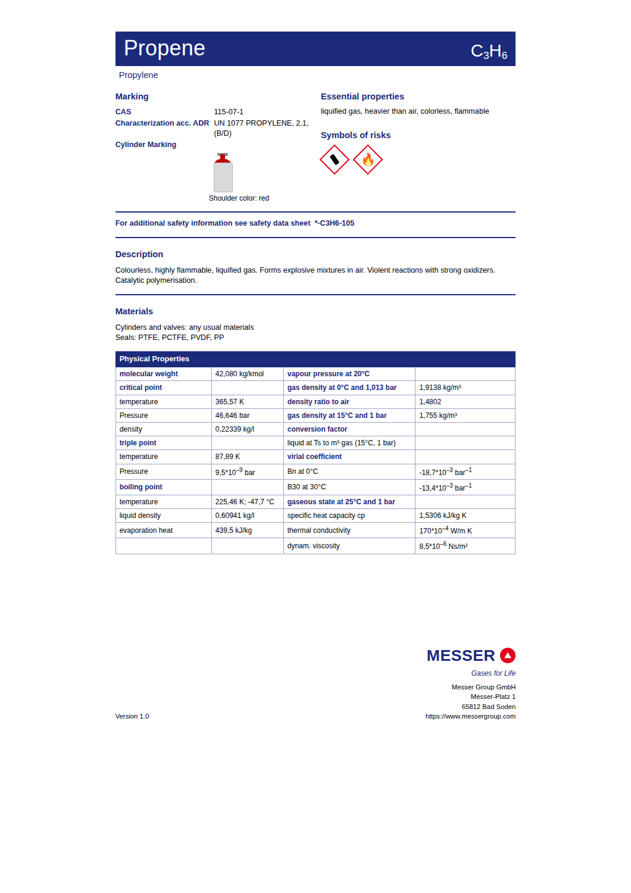Propene
C3H6
Propylene
Marking
| CAS | 115-07-1 |
| Characterization acc. ADR | UN 1077 PROPYLENE, 2.1, (B/D) |
| Cylinder Marking | |
Shoulder color: red
Essential properties
liquified gas, heavier than air, colorless, flammable
Symbols of risks
🔥
For additional safety information see safety data sheet *-C3H6-105
Description
Colourless, highly flammable, liquified gas. Forms explosive mixtures in air. Violent reactions with strong oxidizers. Catalytic polymerisation.
Materials
Cylinders and valves: any usual materials
Seals: PTFE, PCTFE, PVDF, PP
| Physical Properties |
| --- |
| molecular weight | 42,080 kg/kmol | vapour pressure at 20°C | |
| critical point | | gas density at 0°C and 1,013 bar | 1,9138 kg/m³ |
| temperature | 365,57 K | density ratio to air | 1,4802 |
| Pressure | 46,646 bar | gas density at 15°C and 1 bar | 1,755 kg/m³ |
| density | 0,22339 kg/l | conversion factor | |
| triple point | | liquid at Ts to m³ gas (15°C, 1 bar) | |
| temperature | 87,89 K | virial coefficient | |
| Pressure | 9,5*10 –9 bar | Bn at 0°C | -18,7*10 –3 bar –1 |
| boiling point | | B30 at 30°C | -13,4*10 –3 bar –1 |
| temperature | 225,46 K; -47,7 °C | gaseous state at 25°C and 1 bar | |
| liquid density | 0,60941 kg/l | specific heat capacity cp | 1,5306 kJ/kg K |
| evaporation heat | 439,5 kJ/kg | thermal conductivity | 170*10 –4 W/m K |
| | | dynam. viscosity | 8,5*10 –6 Ns/m² |
Version 1.0
MESSER
Gases for Life
Messer Group GmbH
Messer-Platz 1
65812 Bad Soden
https://www.messergroup.com